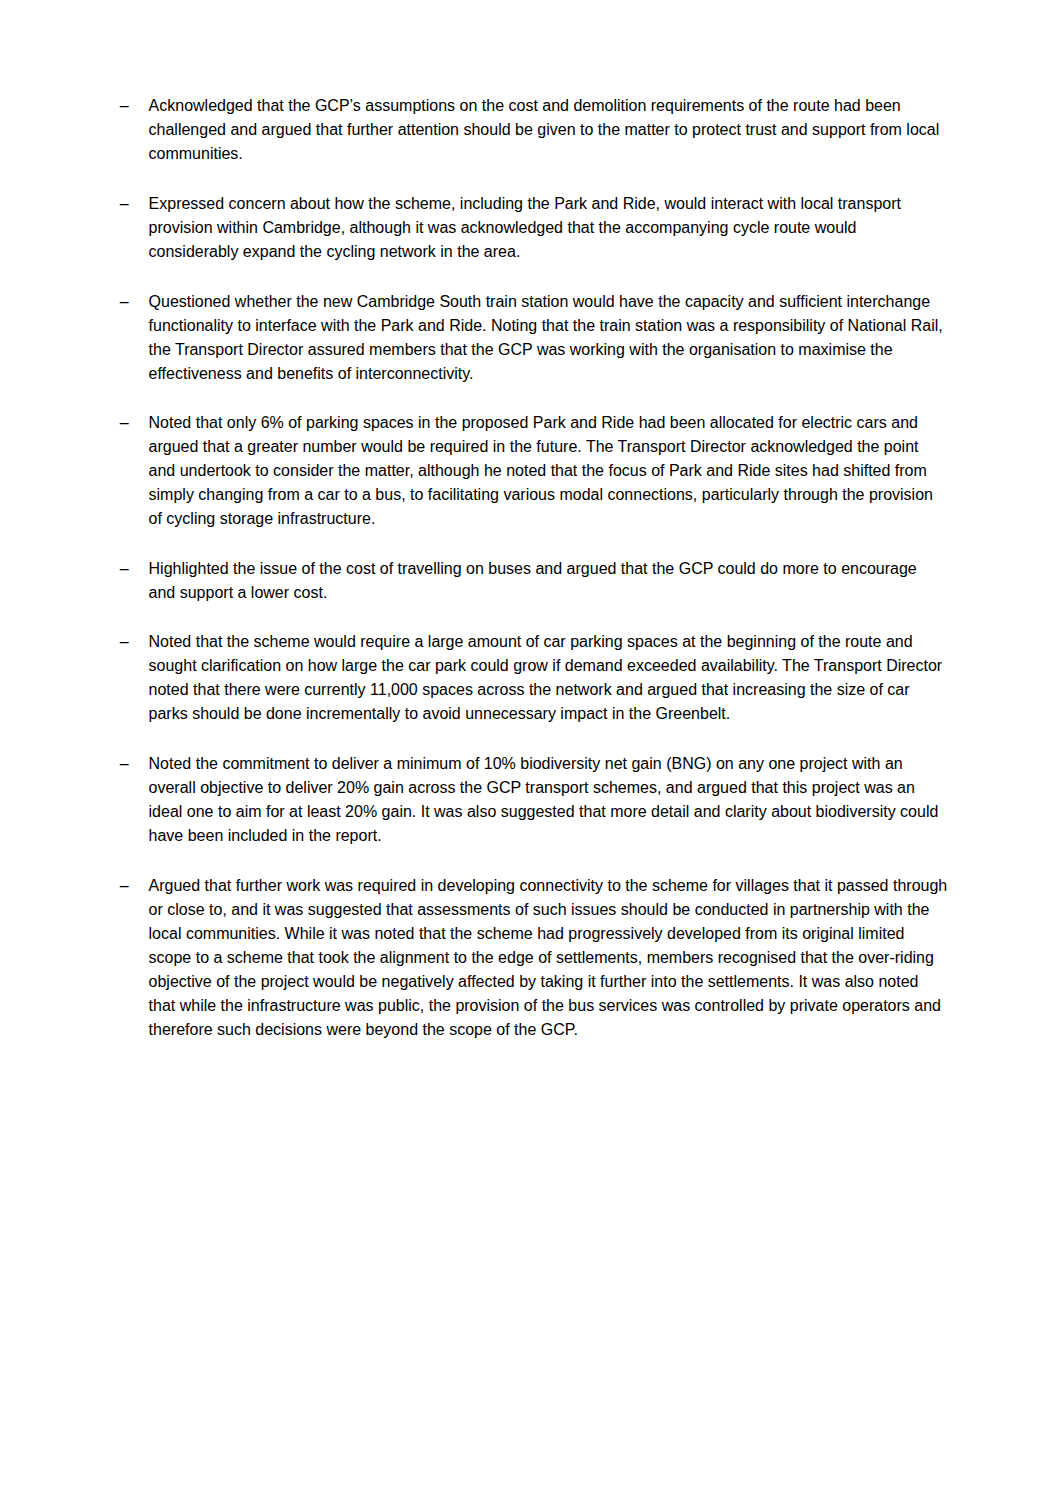Acknowledged that the GCP’s assumptions on the cost and demolition requirements of the route had been challenged and argued that further attention should be given to the matter to protect trust and support from local communities.
Expressed concern about how the scheme, including the Park and Ride, would interact with local transport provision within Cambridge, although it was acknowledged that the accompanying cycle route would considerably expand the cycling network in the area.
Questioned whether the new Cambridge South train station would have the capacity and sufficient interchange functionality to interface with the Park and Ride. Noting that the train station was a responsibility of National Rail, the Transport Director assured members that the GCP was working with the organisation to maximise the effectiveness and benefits of interconnectivity.
Noted that only 6% of parking spaces in the proposed Park and Ride had been allocated for electric cars and argued that a greater number would be required in the future. The Transport Director acknowledged the point and undertook to consider the matter, although he noted that the focus of Park and Ride sites had shifted from simply changing from a car to a bus, to facilitating various modal connections, particularly through the provision of cycling storage infrastructure.
Highlighted the issue of the cost of travelling on buses and argued that the GCP could do more to encourage and support a lower cost.
Noted that the scheme would require a large amount of car parking spaces at the beginning of the route and sought clarification on how large the car park could grow if demand exceeded availability. The Transport Director noted that there were currently 11,000 spaces across the network and argued that increasing the size of car parks should be done incrementally to avoid unnecessary impact in the Greenbelt.
Noted the commitment to deliver a minimum of 10% biodiversity net gain (BNG) on any one project with an overall objective to deliver 20% gain across the GCP transport schemes, and argued that this project was an ideal one to aim for at least 20% gain. It was also suggested that more detail and clarity about biodiversity could have been included in the report.
Argued that further work was required in developing connectivity to the scheme for villages that it passed through or close to, and it was suggested that assessments of such issues should be conducted in partnership with the local communities. While it was noted that the scheme had progressively developed from its original limited scope to a scheme that took the alignment to the edge of settlements, members recognised that the over-riding objective of the project would be negatively affected by taking it further into the settlements. It was also noted that while the infrastructure was public, the provision of the bus services was controlled by private operators and therefore such decisions were beyond the scope of the GCP.